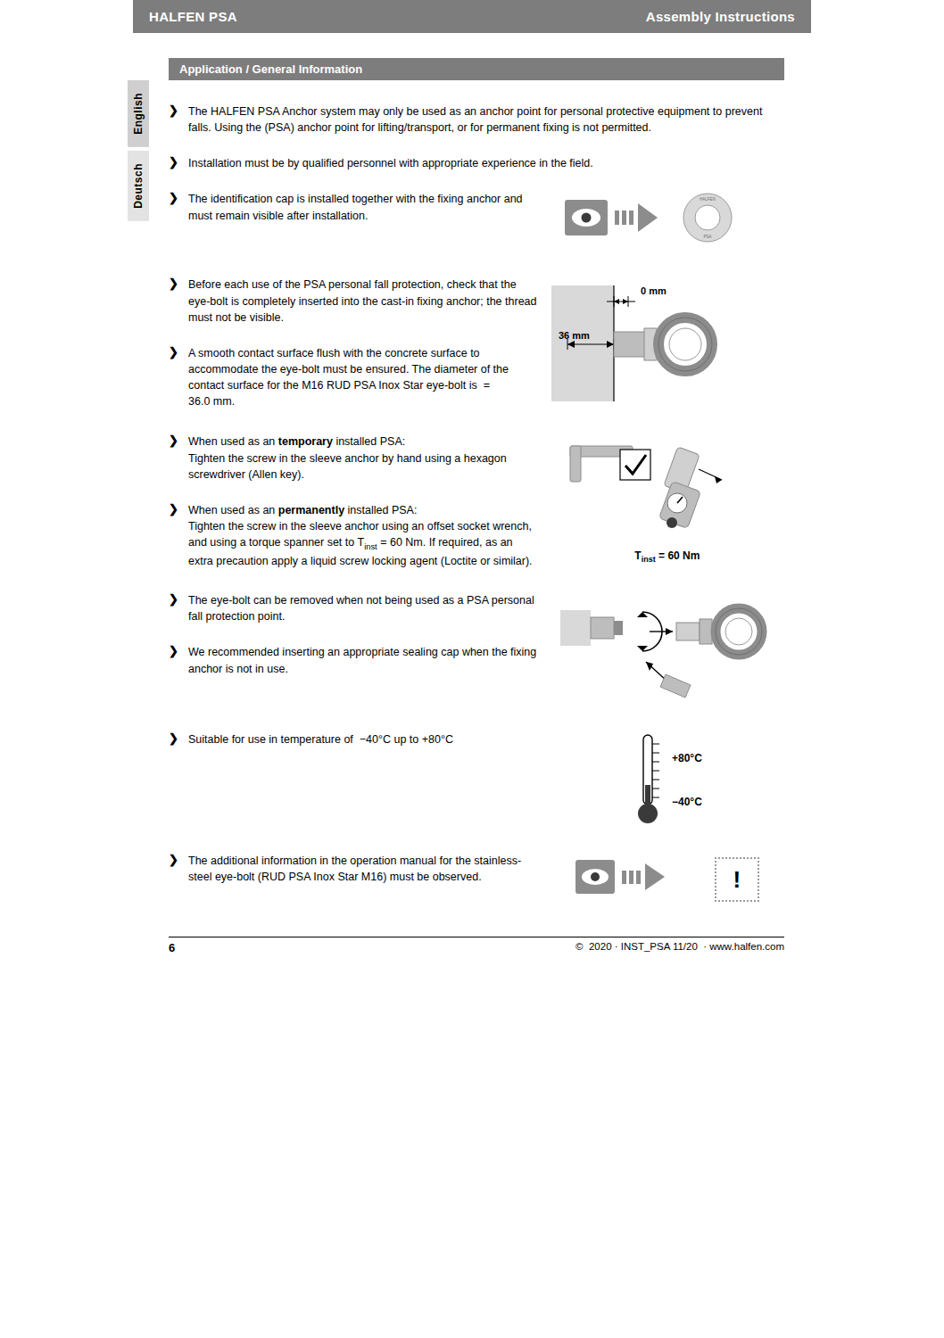HALFEN PSA Assembly Instructions
English
Deutsch
Application / General Information
❯
The HALFEN PSA Anchor system may only be used as an anchor point for personal protective equipment to prevent falls. Using the (PSA) anchor point for lifting/transport, or for permanent fixing is not permitted.
❯
Installation must be by qualified personnel with appropriate experience in the field.
❯
The identification cap is installed together with the fixing anchor and must remain visible after installation.
HALFEN PSA
❯
Before each use of the PSA personal fall protection, check that the eye-bolt is completely inserted into the cast-in fixing anchor; the thread must not be visible.
❯
A smooth contact surface flush with the concrete surface to accommodate the eye-bolt must be ensured. The diameter of the contact surface for the M16 RUD PSA Inox Star eye-bolt is = 36.0 mm.
0 mm 36 mm
❯
When used as an temporary installed PSA:
Tighten the screw in the sleeve anchor by hand using a hexagon screwdriver (Allen key).
❯
When used as an permanently installed PSA:
Tighten the screw in the sleeve anchor using an offset socket wrench, and using a torque spanner set to Tinst = 60 Nm. If required, as an extra precaution apply a liquid screw locking agent (Loctite or similar).
Tinst = 60 Nm
❯
The eye-bolt can be removed when not being used as a PSA personal fall protection point.
❯
We recommended inserting an appropriate sealing cap when the fixing anchor is not in use.
❯
Suitable for use in temperature of −40°C up to +80°C
+80°C
−40°C
❯
The additional information in the operation manual for the stainless-steel eye-bolt (RUD PSA Inox Star M16) must be observed.
!
6 © 2020 · INST_PSA 11/20 · www.halfen.com